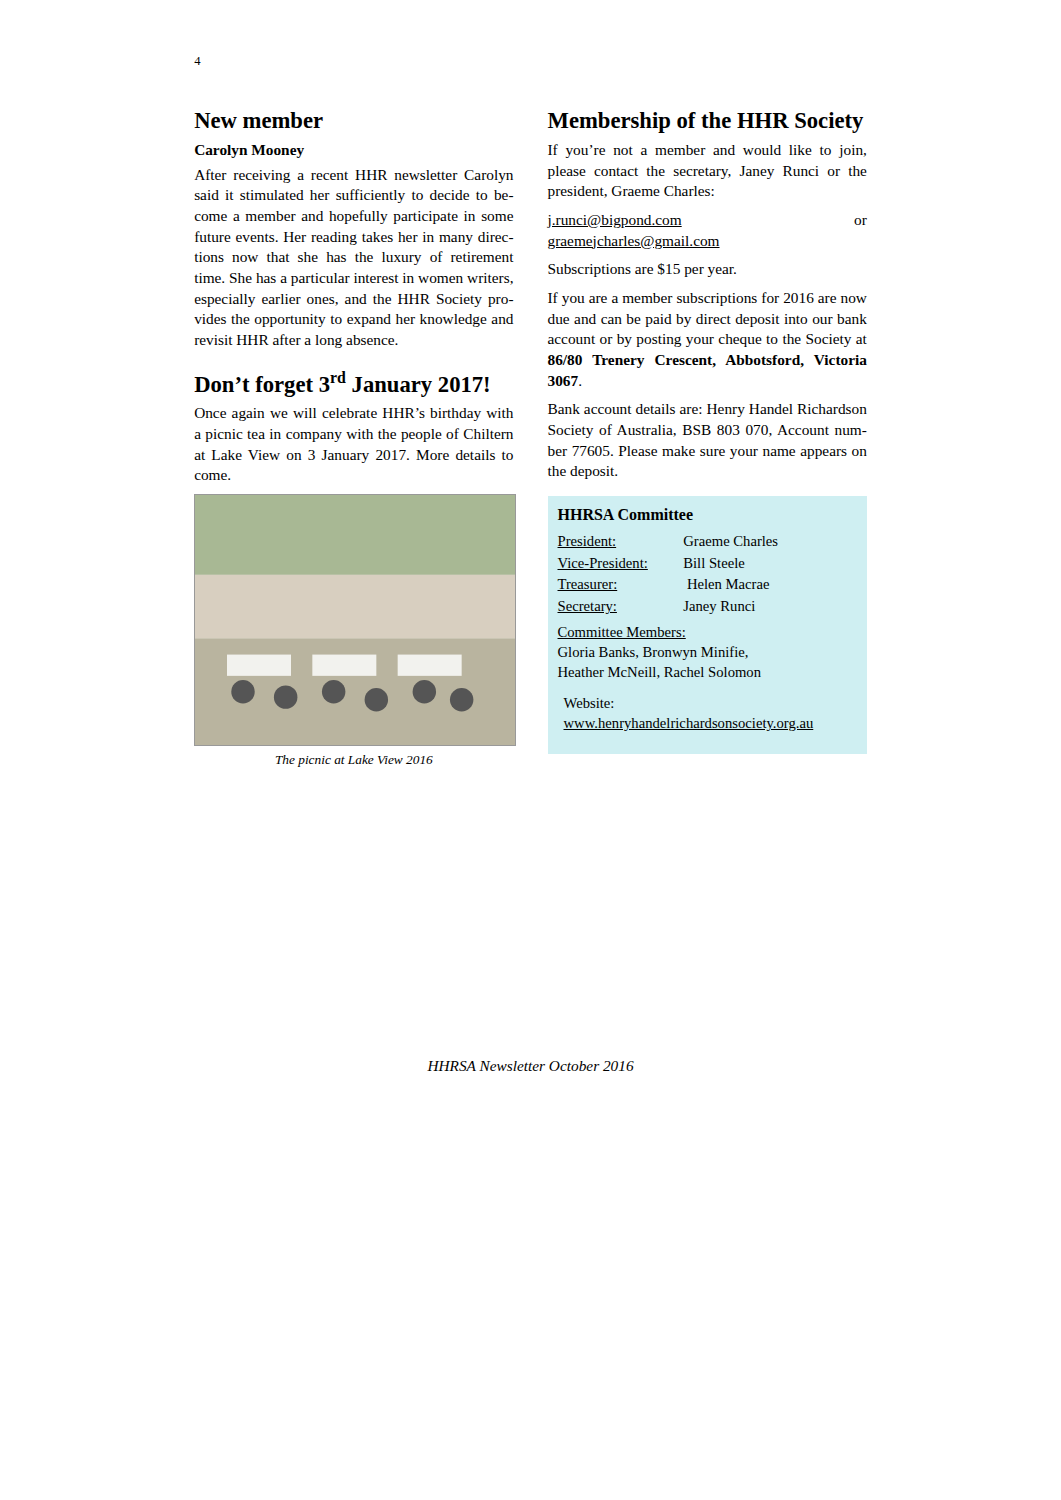4
New member
Carolyn Mooney
After receiving a recent HHR newsletter Carolyn said it stimulated her sufficiently to decide to become a member and hopefully participate in some future events. Her reading takes her in many directions now that she has the luxury of retirement time. She has a particular interest in women writers, especially earlier ones, and the HHR Society provides the opportunity to expand her knowledge and revisit HHR after a long absence.
Don’t forget 3rd January 2017!
Once again we will celebrate HHR’s birthday with a picnic tea in company with the people of Chiltern at Lake View on 3 January 2017. More details to come.
The picnic at Lake View 2016
Membership of the HHR Society
If you’re not a member and would like to join, please contact the secretary, Janey Runci or the president, Graeme Charles:
j.runci@bigpond.com or graemejcharles@gmail.com
Subscriptions are $15 per year.
If you are a member subscriptions for 2016 are now due and can be paid by direct deposit into our bank account or by posting your cheque to the Society at 86/80 Trenery Crescent, Abbotsford, Victoria 3067.
Bank account details are: Henry Handel Richardson Society of Australia, BSB 803 070, Account number 77605. Please make sure your name appears on the deposit.
HHRSA Committee
| President: | Graeme Charles |
| Vice-President: | Bill Steele |
| Treasurer: | Helen Macrae |
| Secretary: | Janey Runci |
Committee Members:
Gloria Banks, Bronwyn Minifie,
Heather McNeill, Rachel Solomon
Website: www.henryhandelrichardsonsociety.org.au
HHRSA Newsletter October 2016